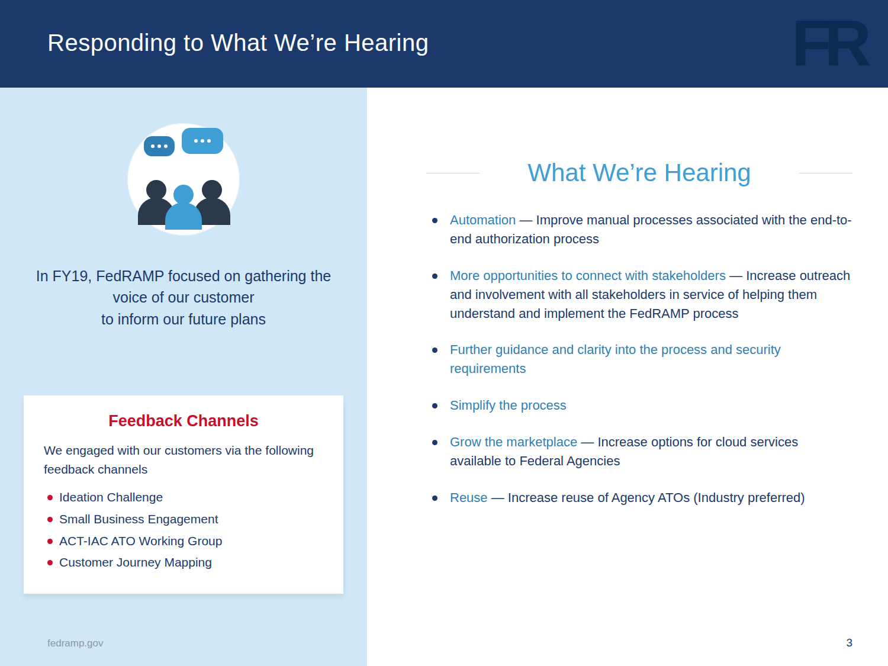Responding to What We’re Hearing
FR
In FY19, FedRAMP focused on gathering the voice of our customer
to inform our future plans
Feedback Channels
We engaged with our customers via the following feedback channels
Ideation Challenge
Small Business Engagement
ACT-IAC ATO Working Group
Customer Journey Mapping
What We’re Hearing
Automation — Improve manual processes associated with the end-to-end authorization process
More opportunities to connect with stakeholders — Increase outreach and involvement with all stakeholders in service of helping them understand and implement the FedRAMP process
Further guidance and clarity into the process and security requirements
Simplify the process
Grow the marketplace — Increase options for cloud services available to Federal Agencies
Reuse — Increase reuse of Agency ATOs (Industry preferred)
fedramp.gov
3